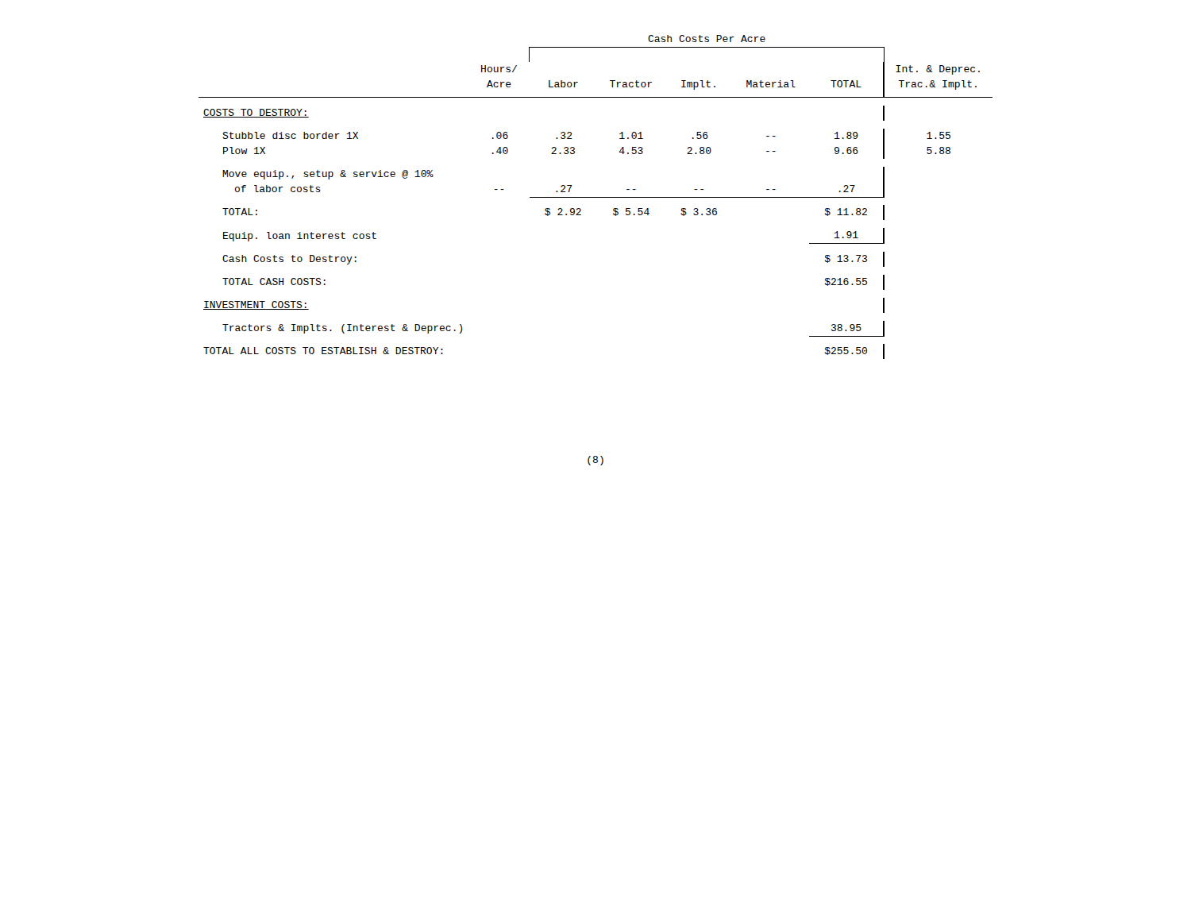| | | Cash Costs Per Acre | |
| | Hours/ | | | | | | Int. & Deprec. |
| | Acre | Labor | Tractor | Implt. | Material | TOTAL | Trac.& Implt. |
| COSTS TO DESTROY: | | |
| Stubble disc border 1X | .06 | .32 | 1.01 | .56 | -- | 1.89 | 1.55 |
| Plow 1X | .40 | 2.33 | 4.53 | 2.80 | -- | 9.66 | 5.88 |
| Move equip., setup & service @ 10% | | |
| of labor costs | -- | .27 | -- | -- | -- | .27 | |
| TOTAL: | | $ 2.92 | $ 5.54 | $ 3.36 | | $ 11.82 | |
| Equip. loan interest cost | | 1.91 | |
| Cash Costs to Destroy: | | $ 13.73 | |
| TOTAL CASH COSTS: | | $216.55 | |
| INVESTMENT COSTS: | | |
| Tractors & Implts. (Interest & Deprec.) | | 38.95 | |
| TOTAL ALL COSTS TO ESTABLISH & DESTROY: | | $255.50 | |
(8)